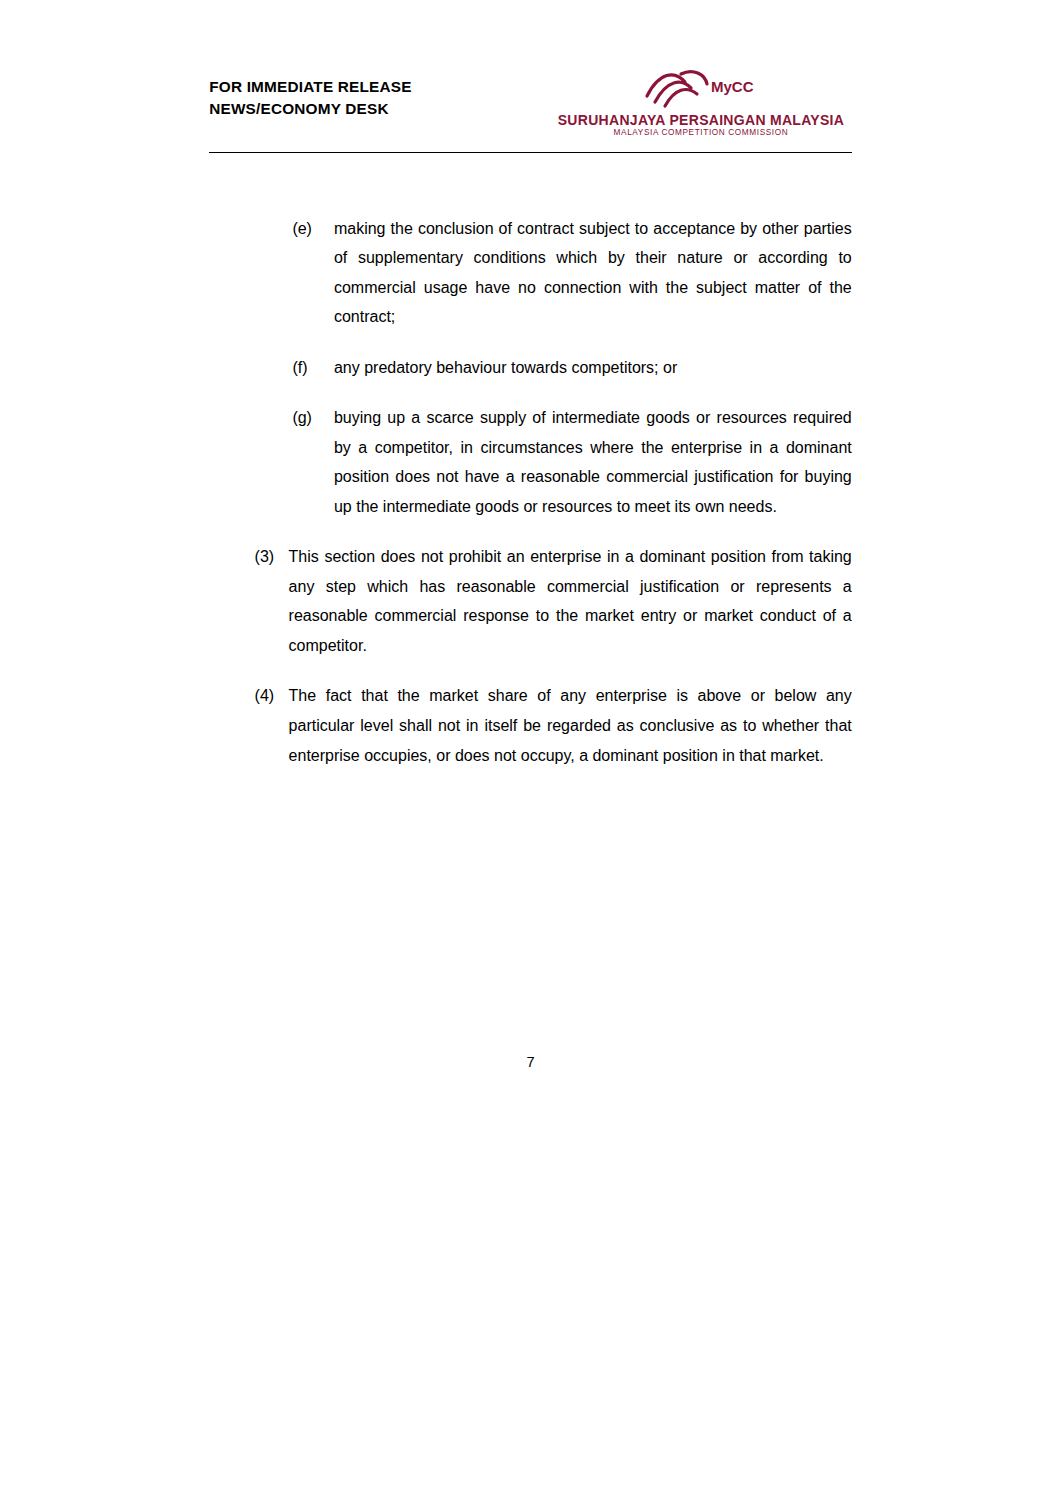FOR IMMEDIATE RELEASE
NEWS/ECONOMY DESK
MyCC
SURUHANJAYA PERSAINGAN MALAYSIA
MALAYSIA COMPETITION COMMISSION
(e)
making the conclusion of contract subject to acceptance by other parties of supplementary conditions which by their nature or according to commercial usage have no connection with the subject matter of the contract;
(f)
any predatory behaviour towards competitors; or
(g)
buying up a scarce supply of intermediate goods or resources required by a competitor, in circumstances where the enterprise in a dominant position does not have a reasonable commercial justification for buying up the intermediate goods or resources to meet its own needs.
(3)
This section does not prohibit an enterprise in a dominant position from taking any step which has reasonable commercial justification or represents a reasonable commercial response to the market entry or market conduct of a competitor.
(4)
The fact that the market share of any enterprise is above or below any particular level shall not in itself be regarded as conclusive as to whether that enterprise occupies, or does not occupy, a dominant position in that market.
7